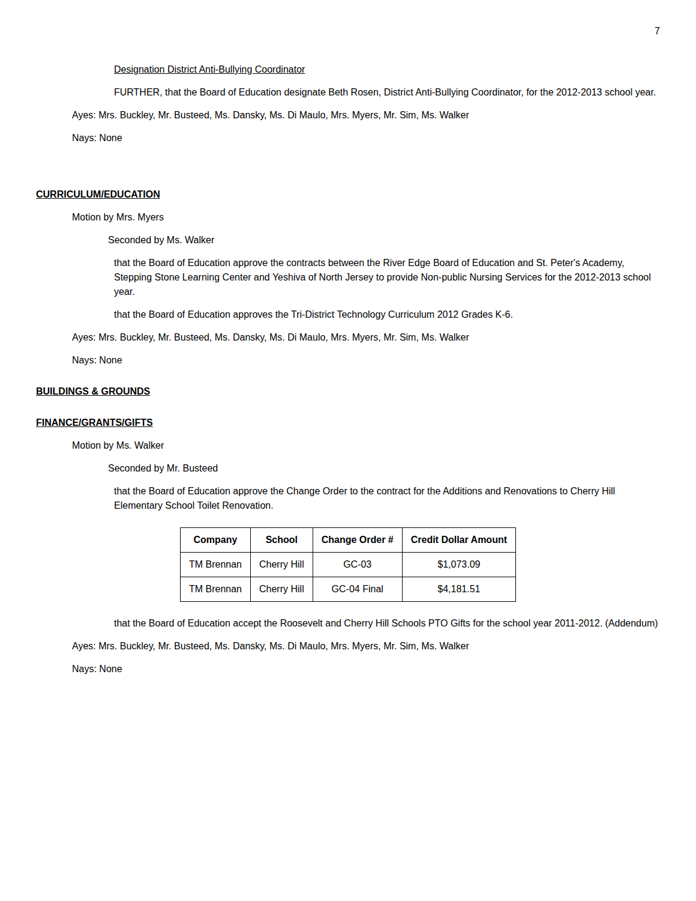7
Designation District Anti-Bullying Coordinator
FURTHER, that the Board of Education designate Beth Rosen, District Anti-Bullying Coordinator, for the 2012-2013 school year.
Ayes: Mrs. Buckley, Mr. Busteed, Ms. Dansky, Ms. Di Maulo, Mrs. Myers, Mr. Sim, Ms. Walker
Nays: None
CURRICULUM/EDUCATION
Motion by Mrs. Myers
Seconded by Ms. Walker
that the Board of Education approve the contracts between the River Edge Board of Education and St. Peter's Academy, Stepping Stone Learning Center and Yeshiva of North Jersey to provide Non-public Nursing Services for the 2012-2013 school year.
that the Board of Education approves the Tri-District Technology Curriculum 2012 Grades K-6.
Ayes: Mrs. Buckley, Mr. Busteed, Ms. Dansky, Ms. Di Maulo, Mrs. Myers, Mr. Sim, Ms. Walker
Nays: None
BUILDINGS & GROUNDS
FINANCE/GRANTS/GIFTS
Motion by Ms. Walker
Seconded by Mr. Busteed
that the Board of Education approve the Change Order to the contract for the Additions and Renovations to Cherry Hill Elementary School Toilet Renovation.
| Company | School | Change Order # | Credit Dollar Amount |
| --- | --- | --- | --- |
| TM Brennan | Cherry Hill | GC-03 | $1,073.09 |
| TM Brennan | Cherry Hill | GC-04 Final | $4,181.51 |
that the Board of Education accept the Roosevelt and Cherry Hill Schools PTO Gifts for the school year 2011-2012. (Addendum)
Ayes: Mrs. Buckley, Mr. Busteed, Ms. Dansky, Ms. Di Maulo, Mrs. Myers, Mr. Sim, Ms. Walker
Nays: None